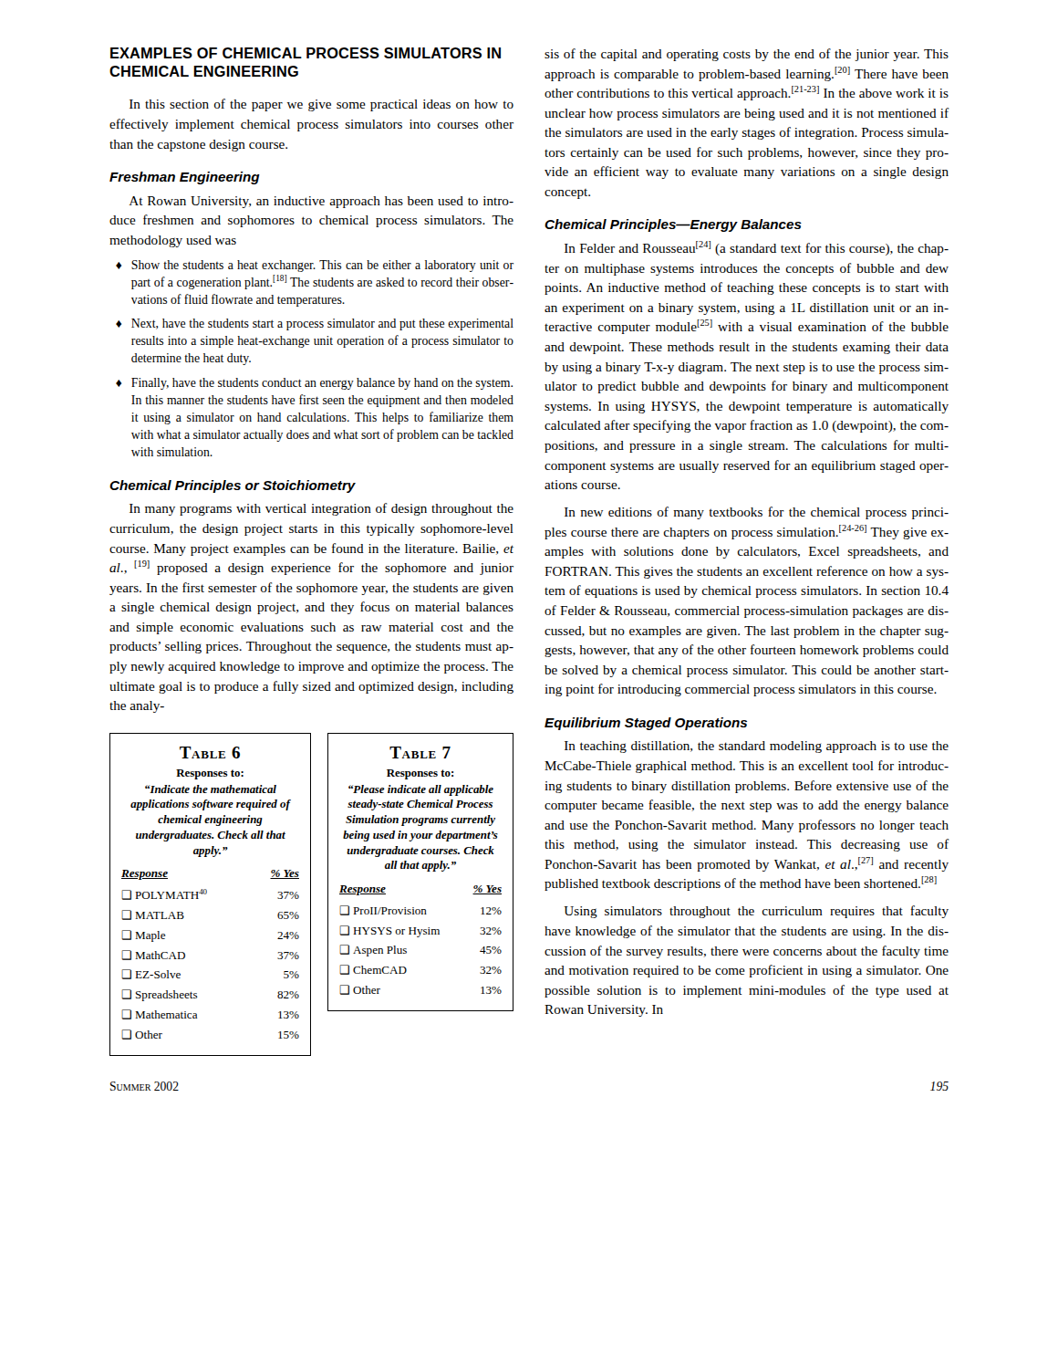Examples of Chemical Process Simulators in Chemical Engineering
In this section of the paper we give some practical ideas on how to effectively implement chemical process simulators into courses other than the capstone design course.
Freshman Engineering
At Rowan University, an inductive approach has been used to introduce freshmen and sophomores to chemical process simulators. The methodology used was
Show the students a heat exchanger. This can be either a laboratory unit or part of a cogeneration plant.[18] The students are asked to record their observations of fluid flowrate and temperatures.
Next, have the students start a process simulator and put these experimental results into a simple heat-exchange unit operation of a process simulator to determine the heat duty.
Finally, have the students conduct an energy balance by hand on the system. In this manner the students have first seen the equipment and then modeled it using a simulator on hand calculations. This helps to familiarize them with what a simulator actually does and what sort of problem can be tackled with simulation.
Chemical Principles or Stoichiometry
In many programs with vertical integration of design throughout the curriculum, the design project starts in this typically sophomore-level course. Many project examples can be found in the literature. Bailie, et al., [19] proposed a design experience for the sophomore and junior years. In the first semester of the sophomore year, the students are given a single chemical design project, and they focus on material balances and simple economic evaluations such as raw material cost and the products’ selling prices. Throughout the sequence, the students must apply newly acquired knowledge to improve and optimize the process. The ultimate goal is to produce a fully sized and optimized design, including the analy-
Table 6
Responses to:
“Indicate the mathematical applications software required of chemical engineering undergraduates. Check all that apply.”
| Response | % Yes |
| --- | --- |
| ❑ POLYMATH 40 | 37% |
| ❑ MATLAB | 65% |
| ❑ Maple | 24% |
| ❑ MathCAD | 37% |
| ❑ EZ-Solve | 5% |
| ❑ Spreadsheets | 82% |
| ❑ Mathematica | 13% |
| ❑ Other | 15% |
Table 7
Responses to:
“Please indicate all applicable steady-state Chemical Process Simulation programs currently being used in your department’s undergraduate courses. Check all that apply.”
| Response | % Yes |
| --- | --- |
| ❑ ProII/Provision | 12% |
| ❑ HYSYS or Hysim | 32% |
| ❑ Aspen Plus | 45% |
| ❑ ChemCAD | 32% |
| ❑ Other | 13% |
sis of the capital and operating costs by the end of the junior year. This approach is comparable to problem-based learning.[20] There have been other contributions to this vertical approach.[21-23] In the above work it is unclear how process simulators are being used and it is not mentioned if the simulators are used in the early stages of integration. Process simulators certainly can be used for such problems, however, since they provide an efficient way to evaluate many variations on a single design concept.
Chemical Principles—Energy Balances
In Felder and Rousseau[24] (a standard text for this course), the chapter on multiphase systems introduces the concepts of bubble and dew points. An inductive method of teaching these concepts is to start with an experiment on a binary system, using a 1L distillation unit or an interactive computer module[25] with a visual examination of the bubble and dewpoint. These methods result in the students examing their data by using a binary T-x-y diagram. The next step is to use the process simulator to predict bubble and dewpoints for binary and multicomponent systems. In using HYSYS, the dewpoint temperature is automatically calculated after specifying the vapor fraction as 1.0 (dewpoint), the compositions, and pressure in a single stream. The calculations for multicomponent systems are usually reserved for an equilibrium staged operations course.
In new editions of many textbooks for the chemical process principles course there are chapters on process simulation.[24-26] They give examples with solutions done by calculators, Excel spreadsheets, and FORTRAN. This gives the students an excellent reference on how a system of equations is used by chemical process simulators. In section 10.4 of Felder & Rousseau, commercial process-simulation packages are discussed, but no examples are given. The last problem in the chapter suggests, however, that any of the other fourteen homework problems could be solved by a chemical process simulator. This could be another starting point for introducing commercial process simulators in this course.
Equilibrium Staged Operations
In teaching distillation, the standard modeling approach is to use the McCabe-Thiele graphical method. This is an excellent tool for introducing students to binary distillation problems. Before extensive use of the computer became feasible, the next step was to add the energy balance and use the Ponchon-Savarit method. Many professors no longer teach this method, using the simulator instead. This decreasing use of Ponchon-Savarit has been promoted by Wankat, et al.,[27] and recently published textbook descriptions of the method have been shortened.[28]
Using simulators throughout the curriculum requires that faculty have knowledge of the simulator that the students are using. In the discussion of the survey results, there were concerns about the faculty time and motivation required to be come proficient in using a simulator. One possible solution is to implement mini-modules of the type used at Rowan University. In
Summer 2002
195